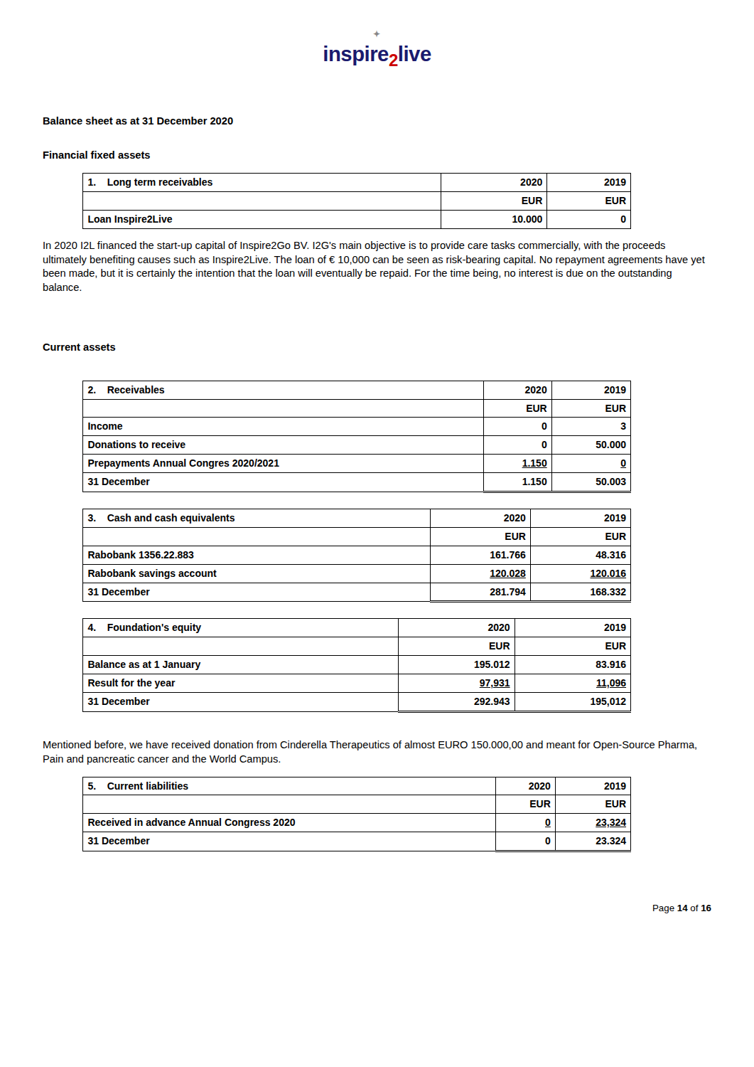✦ inspire 2 live
Balance sheet as at 31 December 2020
Financial fixed assets
| 1. Long term receivables | 2020 | 2019 |
| | EUR | EUR |
| Loan Inspire2Live | 10.000 | 0 |
In 2020 I2L financed the start-up capital of Inspire2Go BV. I2G's main objective is to provide care tasks commercially, with the proceeds ultimately benefiting causes such as Inspire2Live. The loan of € 10,000 can be seen as risk-bearing capital. No repayment agreements have yet been made, but it is certainly the intention that the loan will eventually be repaid. For the time being, no interest is due on the outstanding balance.
Current assets
| 2. Receivables | 2020 | 2019 |
| | EUR | EUR |
| Income | 0 | 3 |
| Donations to receive | 0 | 50.000 |
| Prepayments Annual Congres 2020/2021 | 1.150 | 0 |
| 31 December | 1.150 | 50.003 |
| 3. Cash and cash equivalents | 2020 | 2019 |
| | EUR | EUR |
| Rabobank 1356.22.883 | 161.766 | 48.316 |
| Rabobank savings account | 120.028 | 120.016 |
| 31 December | 281.794 | 168.332 |
| 4. Foundation's equity | 2020 | 2019 |
| | EUR | EUR |
| Balance as at 1 January | 195.012 | 83.916 |
| Result for the year | 97,931 | 11,096 |
| 31 December | 292.943 | 195,012 |
Mentioned before, we have received donation from Cinderella Therapeutics of almost EURO 150.000,00 and meant for Open-Source Pharma, Pain and pancreatic cancer and the World Campus.
| 5. Current liabilities | 2020 | 2019 |
| | EUR | EUR |
| Received in advance Annual Congress 2020 | 0 | 23,324 |
| 31 December | 0 | 23.324 |
Page 14 of 16